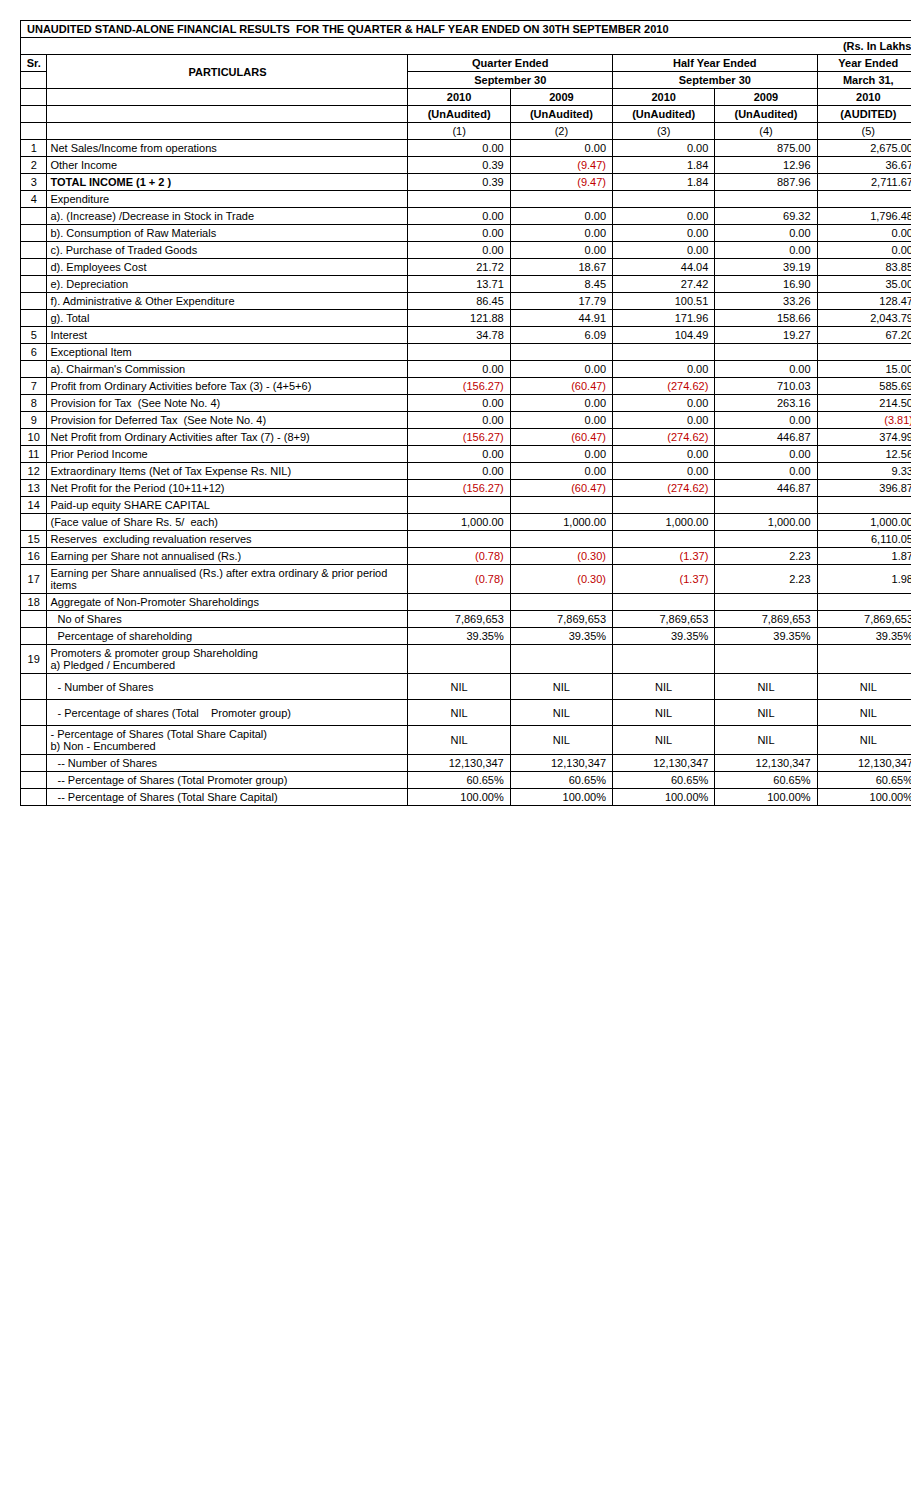| UNAUDITED STAND-ALONE FINANCIAL RESULTS FOR THE QUARTER & HALF YEAR ENDED ON 30TH SEPTEMBER 2010 |
| (Rs. In Lakhs) |
| Sr. | PARTICULARS | Quarter Ended | Half Year Ended | Year Ended |
| | September 30 | September 30 | March 31, |
| | | 2010 | 2009 | 2010 | 2009 | 2010 |
| | | (UnAudited) | (UnAudited) | (UnAudited) | (UnAudited) | (AUDITED) |
| | | (1) | (2) | (3) | (4) | (5) |
| 1 | Net Sales/Income from operations | 0.00 | 0.00 | 0.00 | 875.00 | 2,675.00 |
| 2 | Other Income | 0.39 | (9.47) | 1.84 | 12.96 | 36.67 |
| 3 | TOTAL INCOME (1 + 2 ) | 0.39 | (9.47) | 1.84 | 887.96 | 2,711.67 |
| 4 | Expenditure | | | | | |
| | a). (Increase) /Decrease in Stock in Trade | 0.00 | 0.00 | 0.00 | 69.32 | 1,796.48 |
| | b). Consumption of Raw Materials | 0.00 | 0.00 | 0.00 | 0.00 | 0.00 |
| | c). Purchase of Traded Goods | 0.00 | 0.00 | 0.00 | 0.00 | 0.00 |
| | d). Employees Cost | 21.72 | 18.67 | 44.04 | 39.19 | 83.85 |
| | e). Depreciation | 13.71 | 8.45 | 27.42 | 16.90 | 35.00 |
| | f). Administrative & Other Expenditure | 86.45 | 17.79 | 100.51 | 33.26 | 128.47 |
| | g). Total | 121.88 | 44.91 | 171.96 | 158.66 | 2,043.79 |
| 5 | Interest | 34.78 | 6.09 | 104.49 | 19.27 | 67.20 |
| 6 | Exceptional Item | | | | | |
| | a). Chairman's Commission | 0.00 | 0.00 | 0.00 | 0.00 | 15.00 |
| 7 | Profit from Ordinary Activities before Tax (3) - (4+5+6) | (156.27) | (60.47) | (274.62) | 710.03 | 585.69 |
| 8 | Provision for Tax (See Note No. 4) | 0.00 | 0.00 | 0.00 | 263.16 | 214.50 |
| 9 | Provision for Deferred Tax (See Note No. 4) | 0.00 | 0.00 | 0.00 | 0.00 | (3.81) |
| 10 | Net Profit from Ordinary Activities after Tax (7) - (8+9) | (156.27) | (60.47) | (274.62) | 446.87 | 374.99 |
| 11 | Prior Period Income | 0.00 | 0.00 | 0.00 | 0.00 | 12.56 |
| 12 | Extraordinary Items (Net of Tax Expense Rs. NIL) | 0.00 | 0.00 | 0.00 | 0.00 | 9.33 |
| 13 | Net Profit for the Period (10+11+12) | (156.27) | (60.47) | (274.62) | 446.87 | 396.87 |
| 14 | Paid-up equity SHARE CAPITAL | | | | | |
| | (Face value of Share Rs. 5/ each) | 1,000.00 | 1,000.00 | 1,000.00 | 1,000.00 | 1,000.00 |
| 15 | Reserves excluding revaluation reserves | | | | | 6,110.05 |
| 16 | Earning per Share not annualised (Rs.) | (0.78) | (0.30) | (1.37) | 2.23 | 1.87 |
| 17 | Earning per Share annualised (Rs.) after extra ordinary & prior period items | (0.78) | (0.30) | (1.37) | 2.23 | 1.98 |
| 18 | Aggregate of Non-Promoter Shareholdings | | | | | |
| | No of Shares | 7,869,653 | 7,869,653 | 7,869,653 | 7,869,653 | 7,869,653 |
| | Percentage of shareholding | 39.35% | 39.35% | 39.35% | 39.35% | 39.35% |
| 19 | Promoters & promoter group Shareholding a) Pledged / Encumbered | | | | | |
| | - Number of Shares | NIL | NIL | NIL | NIL | NIL |
| | - Percentage of shares (Total Promoter group) | NIL | NIL | NIL | NIL | NIL |
| | - Percentage of Shares (Total Share Capital) b) Non - Encumbered | NIL | NIL | NIL | NIL | NIL |
| | -- Number of Shares | 12,130,347 | 12,130,347 | 12,130,347 | 12,130,347 | 12,130,347 |
| | -- Percentage of Shares (Total Promoter group) | 60.65% | 60.65% | 60.65% | 60.65% | 60.65% |
| | -- Percentage of Shares (Total Share Capital) | 100.00% | 100.00% | 100.00% | 100.00% | 100.00% |